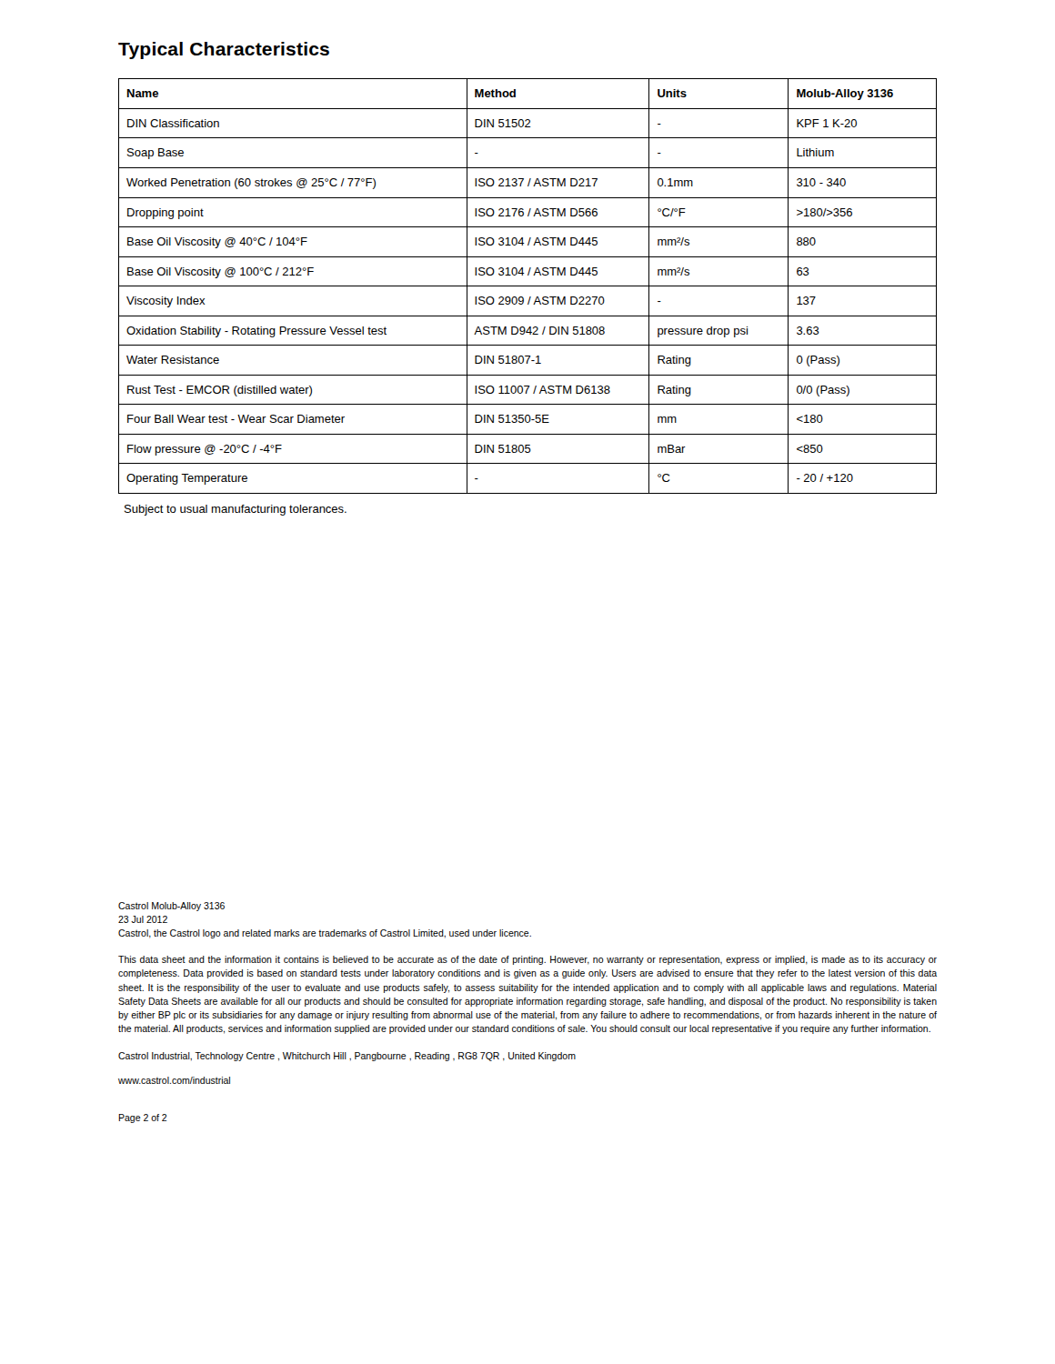Typical Characteristics
| Name | Method | Units | Molub-Alloy 3136 |
| --- | --- | --- | --- |
| DIN Classification | DIN 51502 | - | KPF 1 K-20 |
| Soap Base | - | - | Lithium |
| Worked Penetration (60 strokes @ 25°C / 77°F) | ISO 2137 / ASTM D217 | 0.1mm | 310 - 340 |
| Dropping point | ISO 2176 / ASTM D566 | °C/°F | >180/>356 |
| Base Oil Viscosity @ 40°C / 104°F | ISO 3104 / ASTM D445 | mm²/s | 880 |
| Base Oil Viscosity @ 100°C / 212°F | ISO 3104 / ASTM D445 | mm²/s | 63 |
| Viscosity Index | ISO 2909 / ASTM D2270 | - | 137 |
| Oxidation Stability - Rotating Pressure Vessel test | ASTM D942 / DIN 51808 | pressure drop psi | 3.63 |
| Water Resistance | DIN 51807-1 | Rating | 0 (Pass) |
| Rust Test - EMCOR (distilled water) | ISO 11007 / ASTM D6138 | Rating | 0/0 (Pass) |
| Four Ball Wear test - Wear Scar Diameter | DIN 51350-5E | mm | <180 |
| Flow pressure @ -20°C / -4°F | DIN 51805 | mBar | <850 |
| Operating Temperature | - | °C | - 20 / +120 |
Subject to usual manufacturing tolerances.
Castrol Molub-Alloy 3136
23 Jul 2012
Castrol, the Castrol logo and related marks are trademarks of Castrol Limited, used under licence.
This data sheet and the information it contains is believed to be accurate as of the date of printing. However, no warranty or representation, express or implied, is made as to its accuracy or completeness. Data provided is based on standard tests under laboratory conditions and is given as a guide only. Users are advised to ensure that they refer to the latest version of this data sheet. It is the responsibility of the user to evaluate and use products safely, to assess suitability for the intended application and to comply with all applicable laws and regulations. Material Safety Data Sheets are available for all our products and should be consulted for appropriate information regarding storage, safe handling, and disposal of the product. No responsibility is taken by either BP plc or its subsidiaries for any damage or injury resulting from abnormal use of the material, from any failure to adhere to recommendations, or from hazards inherent in the nature of the material. All products, services and information supplied are provided under our standard conditions of sale. You should consult our local representative if you require any further information.
Castrol Industrial, Technology Centre , Whitchurch Hill , Pangbourne , Reading , RG8 7QR , United Kingdom
www.castrol.com/industrial
Page 2 of 2